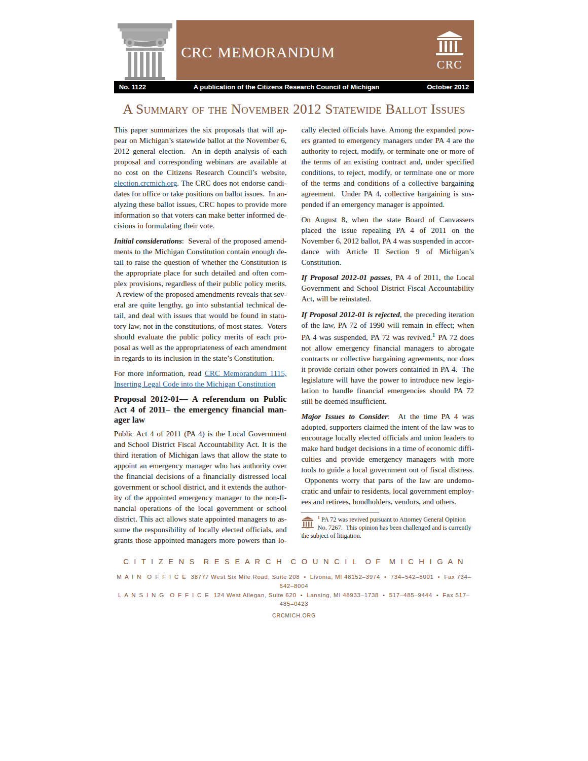CRC Memorandum
CRC
No. 1122 A publication of the Citizens Research Council of Michigan October 2012
A Summary of the November 2012 Statewide Ballot Issues
This paper summarizes the six proposals that will appear on Michigan’s statewide ballot at the November 6, 2012 general election. An in depth analysis of each proposal and corresponding webinars are available at no cost on the Citizens Research Council’s website, election.crcmich.org. The CRC does not endorse candidates for office or take positions on ballot issues. In analyzing these ballot issues, CRC hopes to provide more information so that voters can make better informed decisions in formulating their vote.
Initial considerations: Several of the proposed amendments to the Michigan Constitution contain enough detail to raise the question of whether the Constitution is the appropriate place for such detailed and often complex provisions, regardless of their public policy merits. A review of the proposed amendments reveals that several are quite lengthy, go into substantial technical detail, and deal with issues that would be found in statutory law, not in the constitutions, of most states. Voters should evaluate the public policy merits of each proposal as well as the appropriateness of each amendment in regards to its inclusion in the state’s Constitution.
For more information, read CRC Memorandum 1115, Inserting Legal Code into the Michigan Constitution
Proposal 2012-01— A referendum on Public Act 4 of 2011– the emergency financial manager law
Public Act 4 of 2011 (PA 4) is the Local Government and School District Fiscal Accountability Act. It is the third iteration of Michigan laws that allow the state to appoint an emergency manager who has authority over the financial decisions of a financially distressed local government or school district, and it extends the authority of the appointed emergency manager to the non-financial operations of the local government or school district. This act allows state appointed managers to assume the responsibility of locally elected officials, and grants those appointed managers more powers than locally elected officials have. Among the expanded powers granted to emergency managers under PA 4 are the authority to reject, modify, or terminate one or more of the terms of an existing contract and, under specified conditions, to reject, modify, or terminate one or more of the terms and conditions of a collective bargaining agreement. Under PA 4, collective bargaining is suspended if an emergency manager is appointed.
On August 8, when the state Board of Canvassers placed the issue repealing PA 4 of 2011 on the November 6, 2012 ballot, PA 4 was suspended in accordance with Article II Section 9 of Michigan’s Constitution.
If Proposal 2012-01 passes, PA 4 of 2011, the Local Government and School District Fiscal Accountability Act, will be reinstated.
If Proposal 2012-01 is rejected, the preceding iteration of the law, PA 72 of 1990 will remain in effect; when PA 4 was suspended, PA 72 was revived.1 PA 72 does not allow emergency financial managers to abrogate contracts or collective bargaining agreements, nor does it provide certain other powers contained in PA 4. The legislature will have the power to introduce new legislation to handle financial emergencies should PA 72 still be deemed insufficient.
Major Issues to Consider: At the time PA 4 was adopted, supporters claimed the intent of the law was to encourage locally elected officials and union leaders to make hard budget decisions in a time of economic difficulties and provide emergency managers with more tools to guide a local government out of fiscal distress. Opponents worry that parts of the law are undemocratic and unfair to residents, local government employees and retirees, bondholders, vendors, and others.
CRC 1 PA 72 was revived pursuant to Attorney General Opinion No. 7267. This opinion has been challenged and is currently the subject of litigation.
C I T I Z E N S R E S E A R C H C O U N C I L O F M I C H I G A N
M A I N O F F I C E 38777 West Six Mile Road, Suite 208 • Livonia, MI 48152–3974 • 734–542–8001 • Fax 734–542–8004
L A N S I N G O F F I C E 124 West Allegan, Suite 620 • Lansing, MI 48933–1738 • 517–485–9444 • Fax 517–485–0423
CRCMICH.ORG